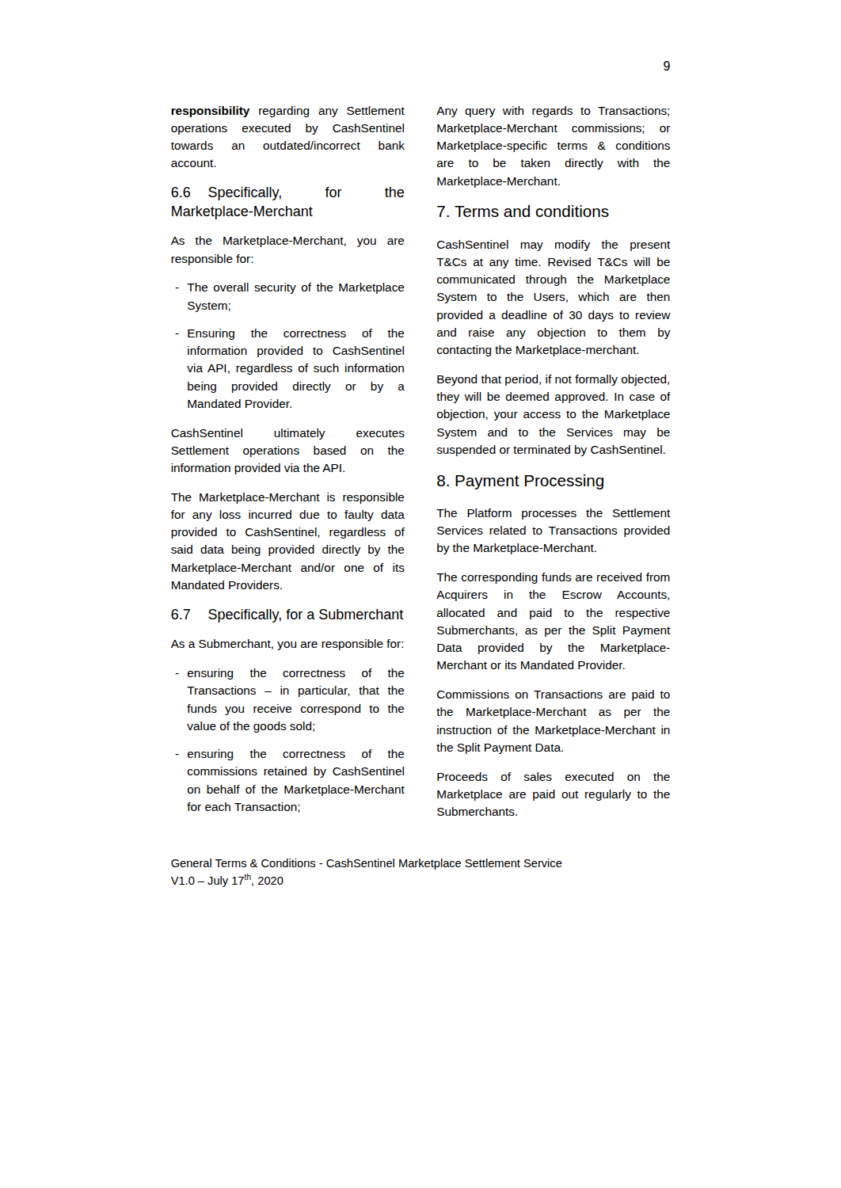9
responsibility regarding any Settlement operations executed by CashSentinel towards an outdated/incorrect bank account.
6.6 Specifically, for the Marketplace-Merchant
As the Marketplace-Merchant, you are responsible for:
The overall security of the Marketplace System;
Ensuring the correctness of the information provided to CashSentinel via API, regardless of such information being provided directly or by a Mandated Provider.
CashSentinel ultimately executes Settlement operations based on the information provided via the API.
The Marketplace-Merchant is responsible for any loss incurred due to faulty data provided to CashSentinel, regardless of said data being provided directly by the Marketplace-Merchant and/or one of its Mandated Providers.
6.7 Specifically, for a Submerchant
As a Submerchant, you are responsible for:
ensuring the correctness of the Transactions – in particular, that the funds you receive correspond to the value of the goods sold;
ensuring the correctness of the commissions retained by CashSentinel on behalf of the Marketplace-Merchant for each Transaction;
Any query with regards to Transactions; Marketplace-Merchant commissions; or Marketplace-specific terms & conditions are to be taken directly with the Marketplace-Merchant.
7. Terms and conditions
CashSentinel may modify the present T&Cs at any time. Revised T&Cs will be communicated through the Marketplace System to the Users, which are then provided a deadline of 30 days to review and raise any objection to them by contacting the Marketplace-merchant.
Beyond that period, if not formally objected, they will be deemed approved. In case of objection, your access to the Marketplace System and to the Services may be suspended or terminated by CashSentinel.
8. Payment Processing
The Platform processes the Settlement Services related to Transactions provided by the Marketplace-Merchant.
The corresponding funds are received from Acquirers in the Escrow Accounts, allocated and paid to the respective Submerchants, as per the Split Payment Data provided by the Marketplace-Merchant or its Mandated Provider.
Commissions on Transactions are paid to the Marketplace-Merchant as per the instruction of the Marketplace-Merchant in the Split Payment Data.
Proceeds of sales executed on the Marketplace are paid out regularly to the Submerchants.
General Terms & Conditions - CashSentinel Marketplace Settlement Service
V1.0 – July 17th, 2020